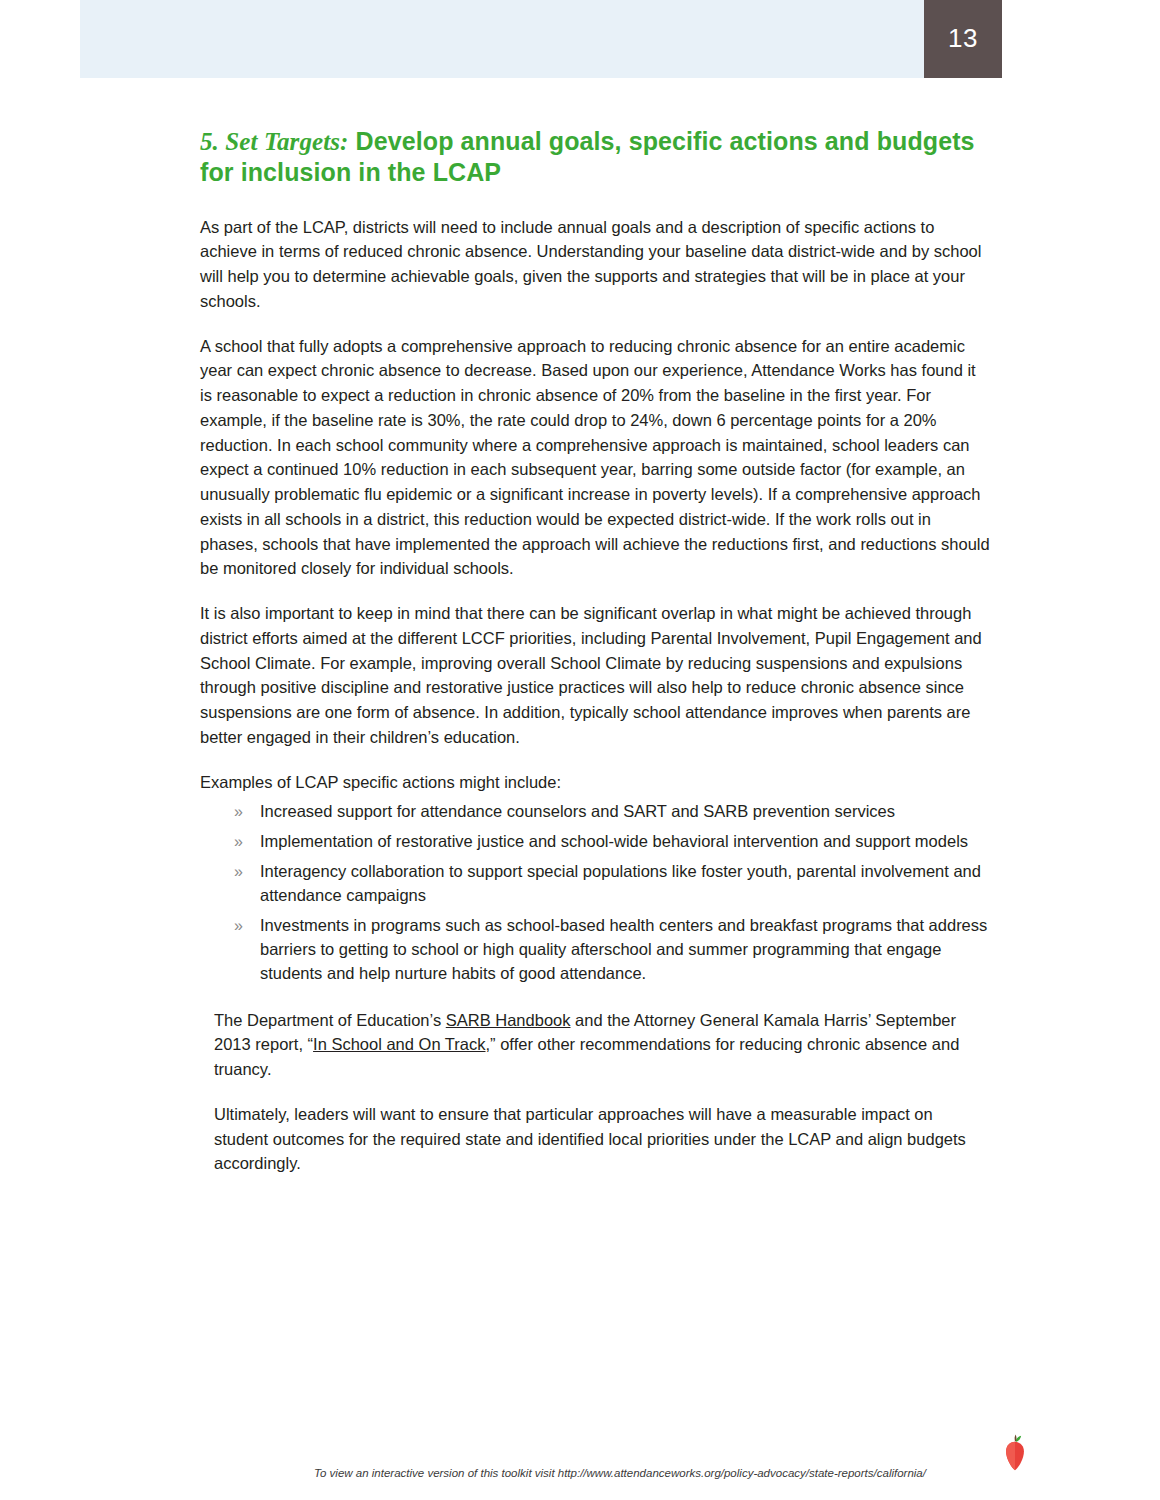13
5. Set Targets: Develop annual goals, specific actions and budgets for inclusion in the LCAP
As part of the LCAP, districts will need to include annual goals and a description of specific actions to achieve in terms of reduced chronic absence. Understanding your baseline data district-wide and by school will help you to determine achievable goals, given the supports and strategies that will be in place at your schools.
A school that fully adopts a comprehensive approach to reducing chronic absence for an entire academic year can expect chronic absence to decrease. Based upon our experience, Attendance Works has found it is reasonable to expect a reduction in chronic absence of 20% from the baseline in the first year. For example, if the baseline rate is 30%, the rate could drop to 24%, down 6 percentage points for a 20% reduction. In each school community where a comprehensive approach is maintained, school leaders can expect a continued 10% reduction in each subsequent year, barring some outside factor (for example, an unusually problematic flu epidemic or a significant increase in poverty levels). If a comprehensive approach exists in all schools in a district, this reduction would be expected district-wide. If the work rolls out in phases, schools that have implemented the approach will achieve the reductions first, and reductions should be monitored closely for individual schools.
It is also important to keep in mind that there can be significant overlap in what might be achieved through district efforts aimed at the different LCCF priorities, including Parental Involvement, Pupil Engagement and School Climate. For example, improving overall School Climate by reducing suspensions and expulsions through positive discipline and restorative justice practices will also help to reduce chronic absence since suspensions are one form of absence. In addition, typically school attendance improves when parents are better engaged in their children’s education.
Examples of LCAP specific actions might include:
Increased support for attendance counselors and SART and SARB prevention services
Implementation of restorative justice and school-wide behavioral intervention and support models
Interagency collaboration to support special populations like foster youth, parental involvement and attendance campaigns
Investments in programs such as school-based health centers and breakfast programs that address barriers to getting to school or high quality afterschool and summer programming that engage students and help nurture habits of good attendance.
The Department of Education’s SARB Handbook and the Attorney General Kamala Harris’ September 2013 report, “In School and On Track,” offer other recommendations for reducing chronic absence and truancy.
Ultimately, leaders will want to ensure that particular approaches will have a measurable impact on student outcomes for the required state and identified local priorities under the LCAP and align budgets accordingly.
To view an interactive version of this toolkit visit http://www.attendanceworks.org/policy-advocacy/state-reports/california/